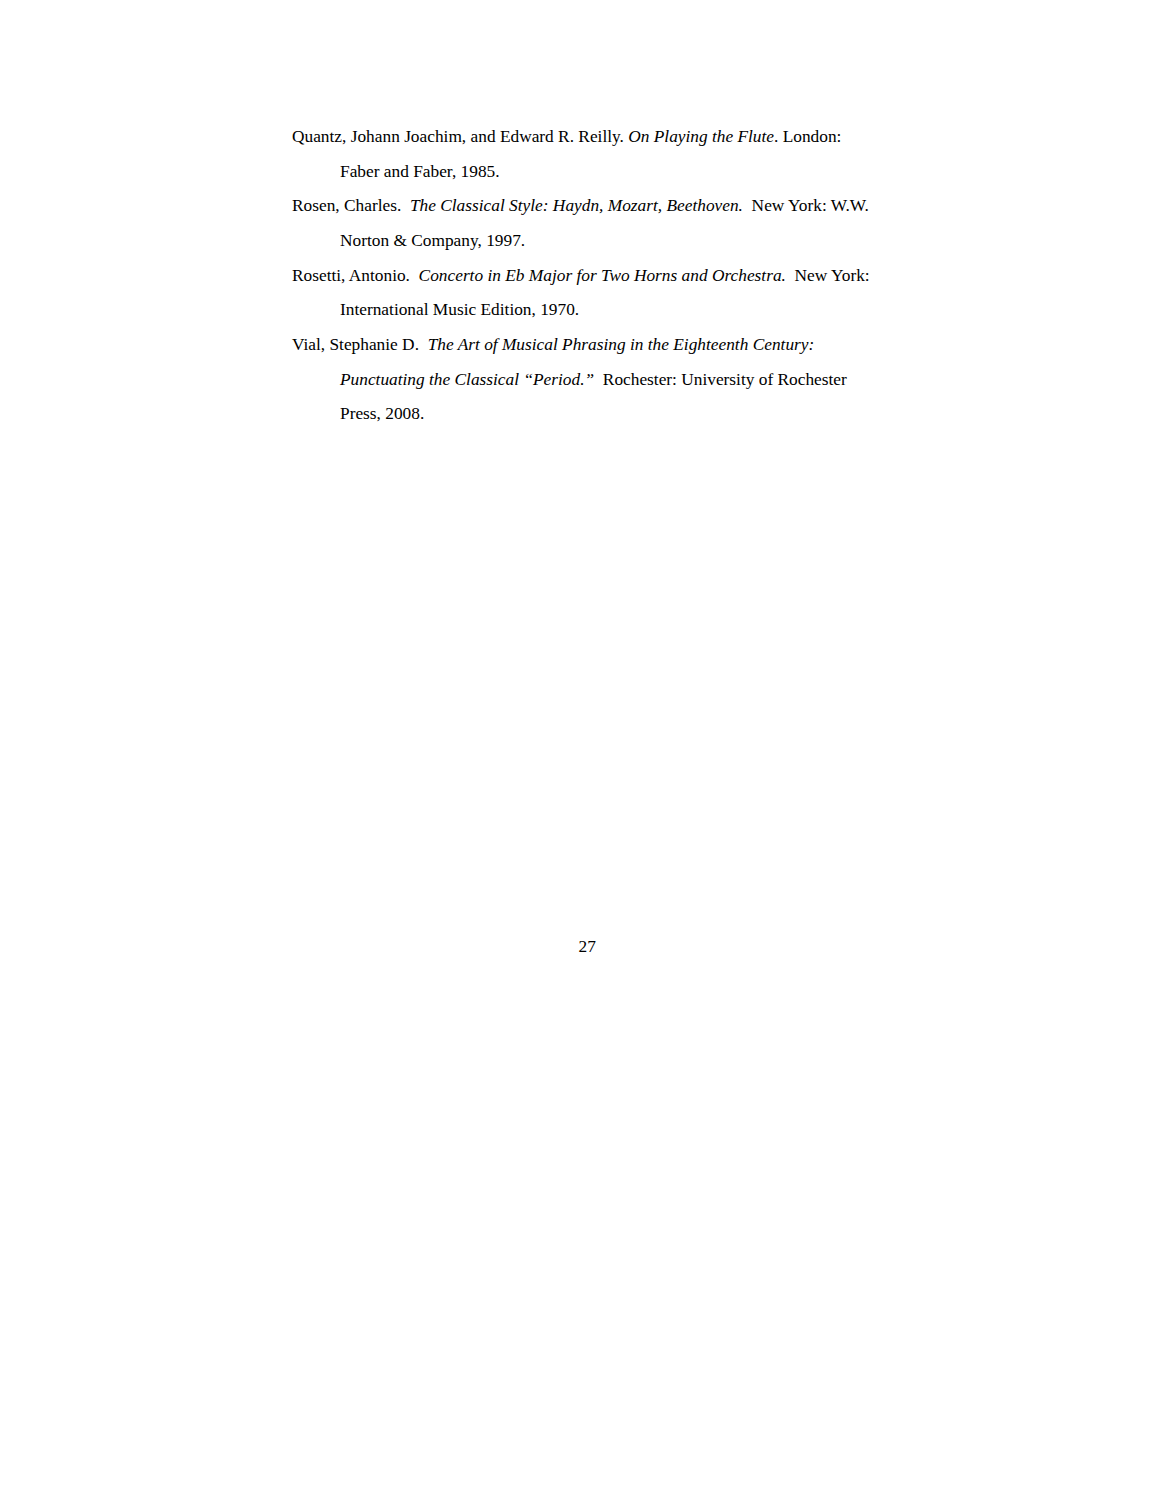Quantz, Johann Joachim, and Edward R. Reilly. On Playing the Flute. London: Faber and Faber, 1985.
Rosen, Charles. The Classical Style: Haydn, Mozart, Beethoven. New York: W.W. Norton & Company, 1997.
Rosetti, Antonio. Concerto in Eb Major for Two Horns and Orchestra. New York: International Music Edition, 1970.
Vial, Stephanie D. The Art of Musical Phrasing in the Eighteenth Century: Punctuating the Classical “Period.” Rochester: University of Rochester Press, 2008.
27